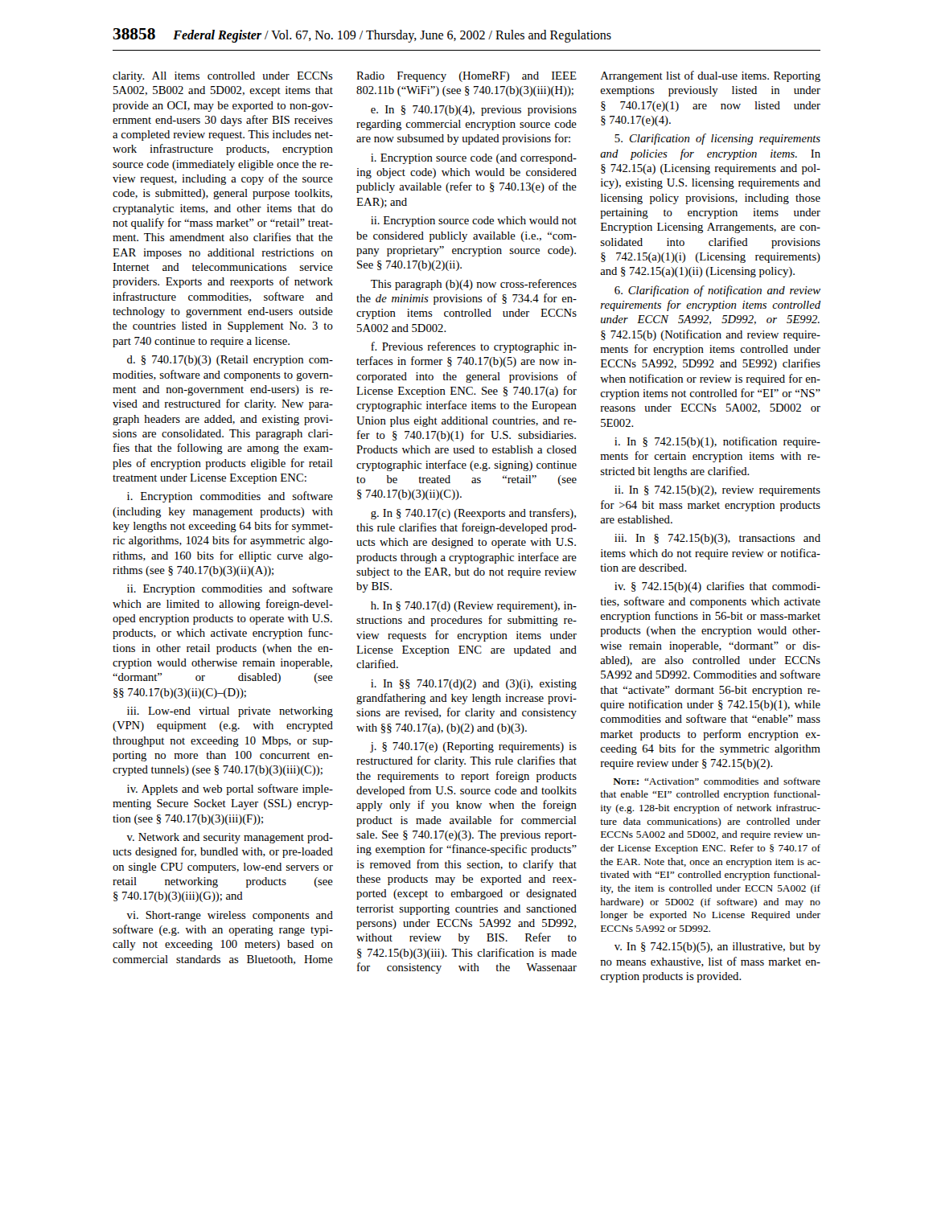38858 Federal Register / Vol. 67, No. 109 / Thursday, June 6, 2002 / Rules and Regulations
clarity. All items controlled under ECCNs 5A002, 5B002 and 5D002, except items that provide an OCI, may be exported to non-government end-users 30 days after BIS receives a completed review request. This includes network infrastructure products, encryption source code (immediately eligible once the review request, including a copy of the source code, is submitted), general purpose toolkits, cryptanalytic items, and other items that do not qualify for “mass market” or “retail” treatment. This amendment also clarifies that the EAR imposes no additional restrictions on Internet and telecommunications service providers. Exports and reexports of network infrastructure commodities, software and technology to government end-users outside the countries listed in Supplement No. 3 to part 740 continue to require a license.
d. § 740.17(b)(3) (Retail encryption commodities, software and components to government and non-government end-users) is revised and restructured for clarity. New paragraph headers are added, and existing provisions are consolidated. This paragraph clarifies that the following are among the examples of encryption products eligible for retail treatment under License Exception ENC:
i. Encryption commodities and software (including key management products) with key lengths not exceeding 64 bits for symmetric algorithms, 1024 bits for asymmetric algorithms, and 160 bits for elliptic curve algorithms (see § 740.17(b)(3)(ii)(A));
ii. Encryption commodities and software which are limited to allowing foreign-developed encryption products to operate with U.S. products, or which activate encryption functions in other retail products (when the encryption would otherwise remain inoperable, “dormant” or disabled) (see §§ 740.17(b)(3)(ii)(C)–(D));
iii. Low-end virtual private networking (VPN) equipment (e.g. with encrypted throughput not exceeding 10 Mbps, or supporting no more than 100 concurrent encrypted tunnels) (see § 740.17(b)(3)(iii)(C));
iv. Applets and web portal software implementing Secure Socket Layer (SSL) encryption (see § 740.17(b)(3)(iii)(F));
v. Network and security management products designed for, bundled with, or pre-loaded on single CPU computers, low-end servers or retail networking products (see § 740.17(b)(3)(iii)(G)); and
vi. Short-range wireless components and software (e.g. with an operating range typically not exceeding 100 meters) based on commercial standards as Bluetooth, Home Radio Frequency (HomeRF) and IEEE 802.11b (“WiFi”) (see § 740.17(b)(3)(iii)(H));
e. In § 740.17(b)(4), previous provisions regarding commercial encryption source code are now subsumed by updated provisions for:
i. Encryption source code (and corresponding object code) which would be considered publicly available (refer to § 740.13(e) of the EAR); and
ii. Encryption source code which would not be considered publicly available (i.e., “company proprietary” encryption source code). See § 740.17(b)(2)(ii).
This paragraph (b)(4) now cross-references the de minimis provisions of § 734.4 for encryption items controlled under ECCNs 5A002 and 5D002.
f. Previous references to cryptographic interfaces in former § 740.17(b)(5) are now incorporated into the general provisions of License Exception ENC. See § 740.17(a) for cryptographic interface items to the European Union plus eight additional countries, and refer to § 740.17(b)(1) for U.S. subsidiaries. Products which are used to establish a closed cryptographic interface (e.g. signing) continue to be treated as “retail” (see § 740.17(b)(3)(ii)(C)).
g. In § 740.17(c) (Reexports and transfers), this rule clarifies that foreign-developed products which are designed to operate with U.S. products through a cryptographic interface are subject to the EAR, but do not require review by BIS.
h. In § 740.17(d) (Review requirement), instructions and procedures for submitting review requests for encryption items under License Exception ENC are updated and clarified.
i. In §§ 740.17(d)(2) and (3)(i), existing grandfathering and key length increase provisions are revised, for clarity and consistency with §§ 740.17(a), (b)(2) and (b)(3).
j. § 740.17(e) (Reporting requirements) is restructured for clarity. This rule clarifies that the requirements to report foreign products developed from U.S. source code and toolkits apply only if you know when the foreign product is made available for commercial sale. See § 740.17(e)(3). The previous reporting exemption for “finance-specific products” is removed from this section, to clarify that these products may be exported and reexported (except to embargoed or designated terrorist supporting countries and sanctioned persons) under ECCNs 5A992 and 5D992, without review by BIS. Refer to § 742.15(b)(3)(iii). This clarification is made for consistency with the Wassenaar Arrangement list of dual-use items. Reporting exemptions previously listed in under § 740.17(e)(1) are now listed under § 740.17(e)(4).
5. Clarification of licensing requirements and policies for encryption items. In § 742.15(a) (Licensing requirements and policy), existing U.S. licensing requirements and licensing policy provisions, including those pertaining to encryption items under Encryption Licensing Arrangements, are consolidated into clarified provisions § 742.15(a)(1)(i) (Licensing requirements) and § 742.15(a)(1)(ii) (Licensing policy).
6. Clarification of notification and review requirements for encryption items controlled under ECCN 5A992, 5D992, or 5E992. § 742.15(b) (Notification and review requirements for encryption items controlled under ECCNs 5A992, 5D992 and 5E992) clarifies when notification or review is required for encryption items not controlled for “EI” or “NS” reasons under ECCNs 5A002, 5D002 or 5E002.
i. In § 742.15(b)(1), notification requirements for certain encryption items with restricted bit lengths are clarified.
ii. In § 742.15(b)(2), review requirements for >64 bit mass market encryption products are established.
iii. In § 742.15(b)(3), transactions and items which do not require review or notification are described.
iv. § 742.15(b)(4) clarifies that commodities, software and components which activate encryption functions in 56-bit or mass-market products (when the encryption would otherwise remain inoperable, “dormant” or disabled), are also controlled under ECCNs 5A992 and 5D992. Commodities and software that “activate” dormant 56-bit encryption require notification under § 742.15(b)(1), while commodities and software that “enable” mass market products to perform encryption exceeding 64 bits for the symmetric algorithm require review under § 742.15(b)(2).
Note: “Activation” commodities and software that enable “EI” controlled encryption functionality (e.g. 128-bit encryption of network infrastructure data communications) are controlled under ECCNs 5A002 and 5D002, and require review under License Exception ENC. Refer to § 740.17 of the EAR. Note that, once an encryption item is activated with “EI” controlled encryption functionality, the item is controlled under ECCN 5A002 (if hardware) or 5D002 (if software) and may no longer be exported No License Required under ECCNs 5A992 or 5D992.
v. In § 742.15(b)(5), an illustrative, but by no means exhaustive, list of mass market encryption products is provided.